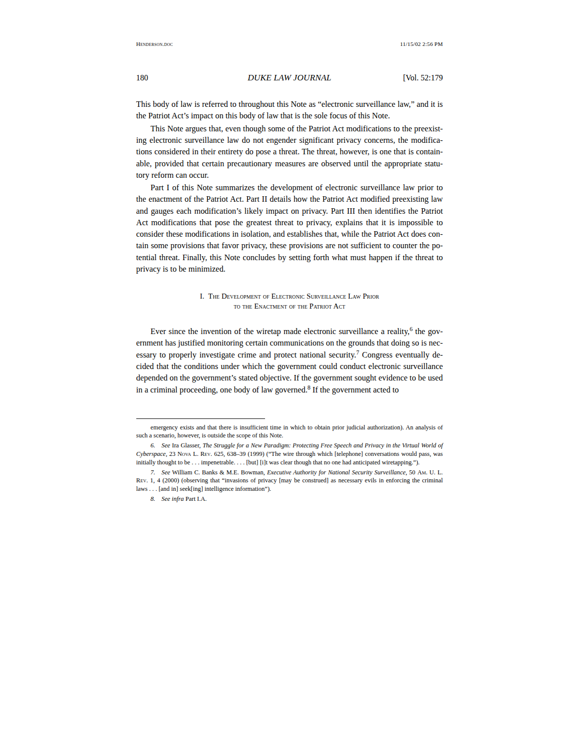Henderson.doc 11/15/02 2:56 PM
180 DUKE LAW JOURNAL [Vol. 52:179
This body of law is referred to throughout this Note as “electronic surveillance law,” and it is the Patriot Act’s impact on this body of law that is the sole focus of this Note.
This Note argues that, even though some of the Patriot Act modifications to the preexisting electronic surveillance law do not engender significant privacy concerns, the modifications considered in their entirety do pose a threat. The threat, however, is one that is containable, provided that certain precautionary measures are observed until the appropriate statutory reform can occur.
Part I of this Note summarizes the development of electronic surveillance law prior to the enactment of the Patriot Act. Part II details how the Patriot Act modified preexisting law and gauges each modification’s likely impact on privacy. Part III then identifies the Patriot Act modifications that pose the greatest threat to privacy, explains that it is impossible to consider these modifications in isolation, and establishes that, while the Patriot Act does contain some provisions that favor privacy, these provisions are not sufficient to counter the potential threat. Finally, this Note concludes by setting forth what must happen if the threat to privacy is to be minimized.
I. The Development of Electronic Surveillance Law Prior
to the Enactment of the Patriot Act
Ever since the invention of the wiretap made electronic surveillance a reality,6 the government has justified monitoring certain communications on the grounds that doing so is necessary to properly investigate crime and protect national security.7 Congress eventually decided that the conditions under which the government could conduct electronic surveillance depended on the government’s stated objective. If the government sought evidence to be used in a criminal proceeding, one body of law governed.8 If the government acted to
emergency exists and that there is insufficient time in which to obtain prior judicial authorization). An analysis of such a scenario, however, is outside the scope of this Note.
6. See Ira Glasser, The Struggle for a New Paradigm: Protecting Free Speech and Privacy in the Virtual World of Cyberspace, 23 Nova L. Rev. 625, 638–39 (1999) (“The wire through which [telephone] conversations would pass, was initially thought to be . . . impenetrable. . . . [but] [i]t was clear though that no one had anticipated wiretapping.”).
7. See William C. Banks & M.E. Bowman, Executive Authority for National Security Surveillance, 50 Am. U. L. Rev. 1, 4 (2000) (observing that “invasions of privacy [may be construed] as necessary evils in enforcing the criminal laws . . . [and in] seek[ing] intelligence information”).
8. See infra Part I.A.